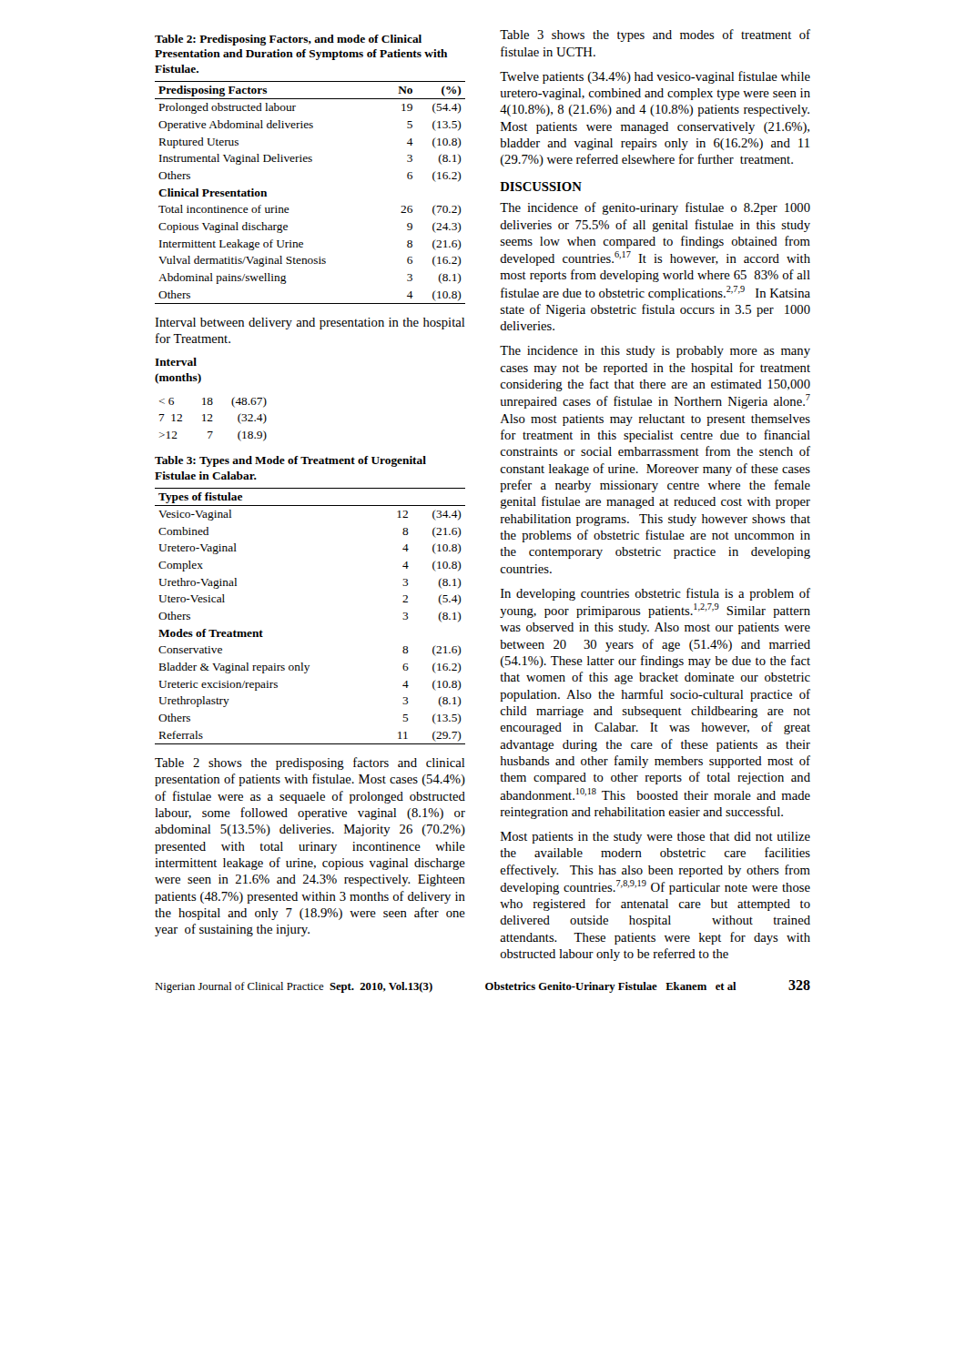Table 2: Predisposing Factors, and mode of Clinical Presentation and Duration of Symptoms of Patients with Fistulae.
| Predisposing Factors | No | (%) |
| --- | --- | --- |
| Prolonged obstructed labour | 19 | (54.4) |
| Operative Abdominal deliveries | 5 | (13.5) |
| Ruptured Uterus | 4 | (10.8) |
| Instrumental Vaginal Deliveries | 3 | (8.1) |
| Others | 6 | (16.2) |
| Clinical Presentation |
| Total incontinence of urine | 26 | (70.2) |
| Copious Vaginal discharge | 9 | (24.3) |
| Intermittent Leakage of Urine | 8 | (21.6) |
| Vulval dermatitis/Vaginal Stenosis | 6 | (16.2) |
| Abdominal pains/swelling | 3 | (8.1) |
| Others | 4 | (10.8) |
Interval between delivery and presentation in the hospital for Treatment.
Interval
(months)
| < 6 | 18 | (48.67) |
| 7 12 | 12 | (32.4) |
| >12 | 7 | (18.9) |
Table 3: Types and Mode of Treatment of Urogenital Fistulae in Calabar .
| Types of fistulae |
| --- |
| Vesico-Vaginal | 12 | (34.4) |
| Combined | 8 | (21.6) |
| Uretero-Vaginal | 4 | (10.8) |
| Complex | 4 | (10.8) |
| Urethro-Vaginal | 3 | (8.1) |
| Utero-Vesical | 2 | (5.4) |
| Others | 3 | (8.1) |
| Modes of Treatment |
| Conservative | 8 | (21.6) |
| Bladder & Vaginal repairs only | 6 | (16.2) |
| Ureteric excision/repairs | 4 | (10.8) |
| Urethroplastry | 3 | (8.1) |
| Others | 5 | (13.5) |
| Referrals | 11 | (29.7) |
Table 2 shows the predisposing factors and clinical presentation of patients with fistulae. Most cases (54.4%) of fistulae were as a sequaele of prolonged obstructed labour, some followed operative vaginal (8.1%) or abdominal 5(13.5%) deliveries. Majority 26 (70.2%) presented with total urinary incontinence while intermittent leakage of urine, copious vaginal discharge were seen in 21.6% and 24.3% respectively. Eighteen patients (48.7%) presented within 3 months of delivery in the hospital and only 7 (18.9%) were seen after one year of sustaining the injury.
Table 3 shows the types and modes of treatment of fistulae in UCTH.
Twelve patients (34.4%) had vesico-vaginal fistulae while uretero-vaginal, combined and complex type were seen in 4(10.8%), 8 (21.6%) and 4 (10.8%) patients respectively. Most patients were managed conservatively (21.6%), bladder and vaginal repairs only in 6(16.2%) and 11 (29.7%) were referred elsewhere for further treatment.
DISCUSSION
The incidence of genito-urinary fistulae o 8.2per 1000 deliveries or 75.5% of all genital fistulae in this study seems low when compared to findings obtained from developed countries.6,17 It is however, in accord with most reports from developing world where 65 83% of all fistulae are due to obstetric complications.2,7,9 In Katsina state of Nigeria obstetric fistula occurs in 3.5 per 1000 deliveries.
The incidence in this study is probably more as many cases may not be reported in the hospital for treatment considering the fact that there are an estimated 150,000 unrepaired cases of fistulae in Northern Nigeria alone.7 Also most patients may reluctant to present themselves for treatment in this specialist centre due to financial constraints or social embarrassment from the stench of constant leakage of urine. Moreover many of these cases prefer a nearby missionary centre where the female genital fistulae are managed at reduced cost with proper rehabilitation programs. This study however shows that the problems of obstetric fistulae are not uncommon in the contemporary obstetric practice in developing countries.
In developing countries obstetric fistula is a problem of young, poor primiparous patients.1,2,7,9 Similar pattern was observed in this study. Also most our patients were between 20 30 years of age (51.4%) and married (54.1%). These latter our findings may be due to the fact that women of this age bracket dominate our obstetric population. Also the harmful socio-cultural practice of child marriage and subsequent childbearing are not encouraged in Calabar. It was however, of great advantage during the care of these patients as their husbands and other family members supported most of them compared to other reports of total rejection and abandonment.10,18 This boosted their morale and made reintegration and rehabilitation easier and successful.
Most patients in the study were those that did not utilize the available modern obstetric care facilities effectively. This has also been reported by others from developing countries.7,8,9,19 Of particular note were those who registered for antenatal care but attempted to delivered outside hospital without trained attendants. These patients were kept for days with obstructed labour only to be referred to the
Nigerian Journal of Clinical Practice Sept. 2010, Vol.13(3) Obstetrics Genito-Urinary Fistulae Ekanem et al 328